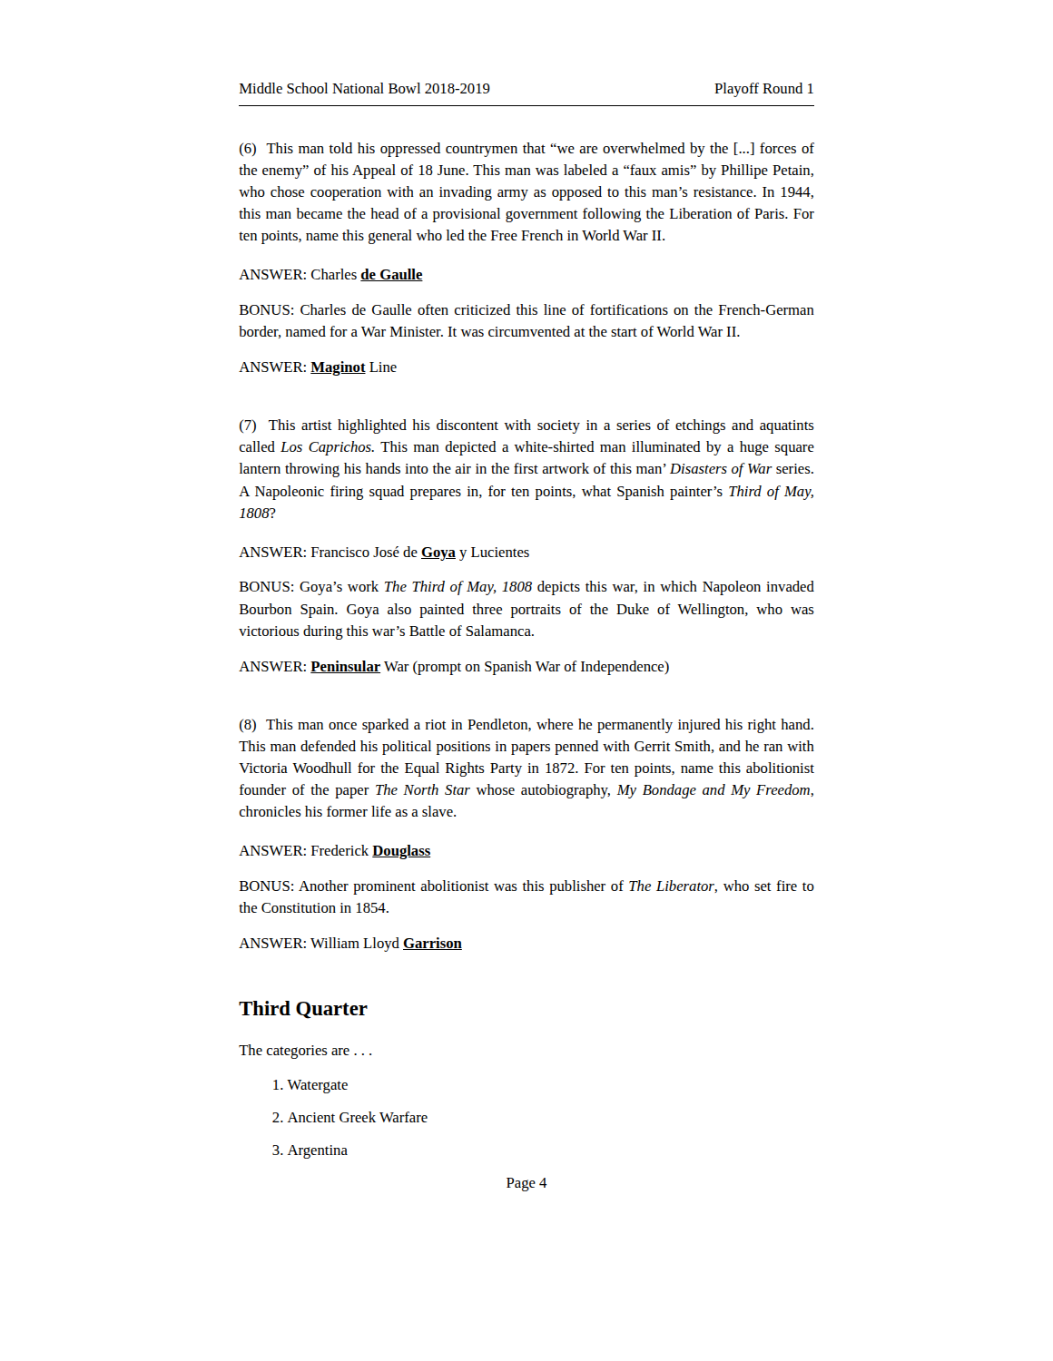Middle School National Bowl 2018-2019 Playoff Round 1
(6) This man told his oppressed countrymen that “we are overwhelmed by the [...] forces of the enemy” of his Appeal of 18 June. This man was labeled a “faux amis” by Phillipe Petain, who chose cooperation with an invading army as opposed to this man’s resistance. In 1944, this man became the head of a provisional government following the Liberation of Paris. For ten points, name this general who led the Free French in World War II.
ANSWER: Charles de Gaulle
BONUS: Charles de Gaulle often criticized this line of fortifications on the French-German border, named for a War Minister. It was circumvented at the start of World War II.
ANSWER: Maginot Line
(7) This artist highlighted his discontent with society in a series of etchings and aquatints called Los Caprichos. This man depicted a white-shirted man illuminated by a huge square lantern throwing his hands into the air in the first artwork of this man’ Disasters of War series. A Napoleonic firing squad prepares in, for ten points, what Spanish painter’s Third of May, 1808?
ANSWER: Francisco José de Goya y Lucientes
BONUS: Goya’s work The Third of May, 1808 depicts this war, in which Napoleon invaded Bourbon Spain. Goya also painted three portraits of the Duke of Wellington, who was victorious during this war’s Battle of Salamanca.
ANSWER: Peninsular War (prompt on Spanish War of Independence)
(8) This man once sparked a riot in Pendleton, where he permanently injured his right hand. This man defended his political positions in papers penned with Gerrit Smith, and he ran with Victoria Woodhull for the Equal Rights Party in 1872. For ten points, name this abolitionist founder of the paper The North Star whose autobiography, My Bondage and My Freedom, chronicles his former life as a slave.
ANSWER: Frederick Douglass
BONUS: Another prominent abolitionist was this publisher of The Liberator, who set fire to the Constitution in 1854.
ANSWER: William Lloyd Garrison
Third Quarter
The categories are . . .
Watergate
Ancient Greek Warfare
Argentina
Page 4